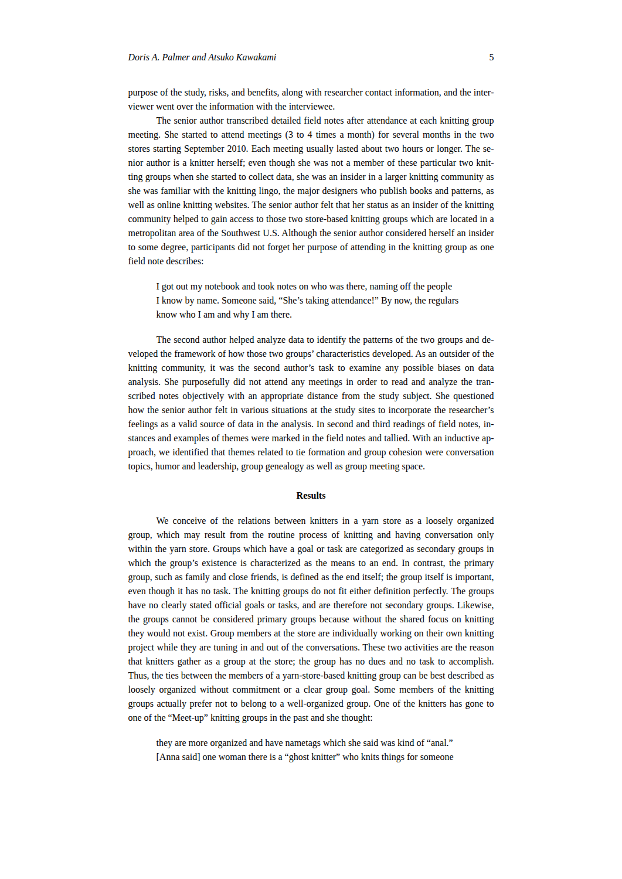Doris A. Palmer and Atsuko Kawakami 5
purpose of the study, risks, and benefits, along with researcher contact information, and the interviewer went over the information with the interviewee.
The senior author transcribed detailed field notes after attendance at each knitting group meeting. She started to attend meetings (3 to 4 times a month) for several months in the two stores starting September 2010. Each meeting usually lasted about two hours or longer. The senior author is a knitter herself; even though she was not a member of these particular two knitting groups when she started to collect data, she was an insider in a larger knitting community as she was familiar with the knitting lingo, the major designers who publish books and patterns, as well as online knitting websites. The senior author felt that her status as an insider of the knitting community helped to gain access to those two store-based knitting groups which are located in a metropolitan area of the Southwest U.S. Although the senior author considered herself an insider to some degree, participants did not forget her purpose of attending in the knitting group as one field note describes:
I got out my notebook and took notes on who was there, naming off the people
I know by name. Someone said, “She’s taking attendance!” By now, the regulars
know who I am and why I am there.
The second author helped analyze data to identify the patterns of the two groups and developed the framework of how those two groups’ characteristics developed. As an outsider of the knitting community, it was the second author’s task to examine any possible biases on data analysis. She purposefully did not attend any meetings in order to read and analyze the transcribed notes objectively with an appropriate distance from the study subject. She questioned how the senior author felt in various situations at the study sites to incorporate the researcher’s feelings as a valid source of data in the analysis. In second and third readings of field notes, instances and examples of themes were marked in the field notes and tallied. With an inductive approach, we identified that themes related to tie formation and group cohesion were conversation topics, humor and leadership, group genealogy as well as group meeting space.
Results
We conceive of the relations between knitters in a yarn store as a loosely organized group, which may result from the routine process of knitting and having conversation only within the yarn store. Groups which have a goal or task are categorized as secondary groups in which the group’s existence is characterized as the means to an end. In contrast, the primary group, such as family and close friends, is defined as the end itself; the group itself is important, even though it has no task. The knitting groups do not fit either definition perfectly. The groups have no clearly stated official goals or tasks, and are therefore not secondary groups. Likewise, the groups cannot be considered primary groups because without the shared focus on knitting they would not exist. Group members at the store are individually working on their own knitting project while they are tuning in and out of the conversations. These two activities are the reason that knitters gather as a group at the store; the group has no dues and no task to accomplish. Thus, the ties between the members of a yarn-store-based knitting group can be best described as loosely organized without commitment or a clear group goal. Some members of the knitting groups actually prefer not to belong to a well-organized group. One of the knitters has gone to one of the “Meet-up” knitting groups in the past and she thought:
they are more organized and have nametags which she said was kind of “anal.”
[Anna said] one woman there is a “ghost knitter” who knits things for someone